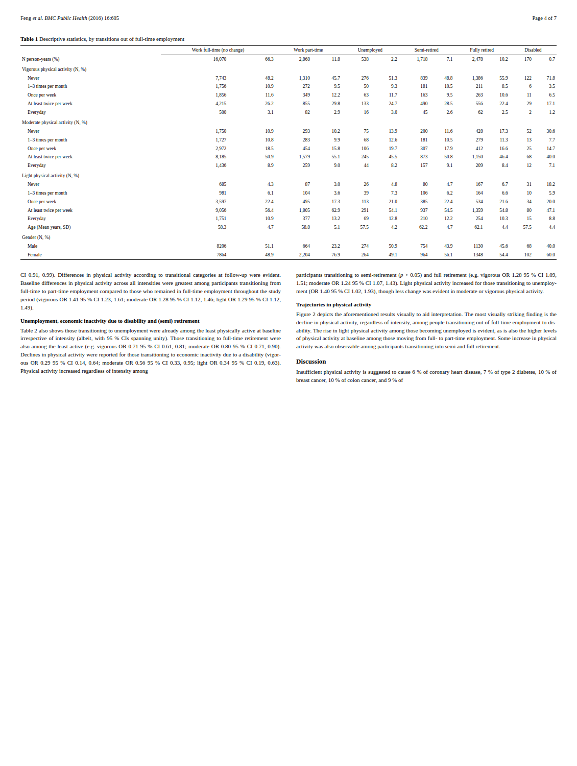Feng et al. BMC Public Health (2016) 16:605
Page 4 of 7
Table 1 Descriptive statistics, by transitions out of full-time employment
| | Work full-time (no change) | Work part-time | Unemployed | Semi-retired | Fully retired | Disabled |
| --- | --- | --- | --- | --- | --- | --- |
| N person-years (%) | 16,070 | 66.3 | 2,868 | 11.8 | 538 | 2.2 | 1,718 | 7.1 | 2,478 | 10.2 | 170 | 0.7 |
| Vigorous physical activity (N, %) | |
| Never | 7,743 | 48.2 | 1,310 | 45.7 | 276 | 51.3 | 839 | 48.8 | 1,386 | 55.9 | 122 | 71.8 |
| 1–3 times per month | 1,756 | 10.9 | 272 | 9.5 | 50 | 9.3 | 181 | 10.5 | 211 | 8.5 | 6 | 3.5 |
| Once per week | 1,856 | 11.6 | 349 | 12.2 | 63 | 11.7 | 163 | 9.5 | 263 | 10.6 | 11 | 6.5 |
| At least twice per week | 4,215 | 26.2 | 855 | 29.8 | 133 | 24.7 | 490 | 28.5 | 556 | 22.4 | 29 | 17.1 |
| Everyday | 500 | 3.1 | 82 | 2.9 | 16 | 3.0 | 45 | 2.6 | 62 | 2.5 | 2 | 1.2 |
| Moderate physical activity (N, %) | |
| Never | 1,750 | 10.9 | 293 | 10.2 | 75 | 13.9 | 200 | 11.6 | 428 | 17.3 | 52 | 30.6 |
| 1–3 times per month | 1,727 | 10.8 | 283 | 9.9 | 68 | 12.6 | 181 | 10.5 | 279 | 11.3 | 13 | 7.7 |
| Once per week | 2,972 | 18.5 | 454 | 15.8 | 106 | 19.7 | 307 | 17.9 | 412 | 16.6 | 25 | 14.7 |
| At least twice per week | 8,185 | 50.9 | 1,579 | 55.1 | 245 | 45.5 | 873 | 50.8 | 1,150 | 46.4 | 68 | 40.0 |
| Everyday | 1,436 | 8.9 | 259 | 9.0 | 44 | 8.2 | 157 | 9.1 | 209 | 8.4 | 12 | 7.1 |
| Light physical activity (N, %) | |
| Never | 685 | 4.3 | 87 | 3.0 | 26 | 4.8 | 80 | 4.7 | 167 | 6.7 | 31 | 18.2 |
| 1–3 times per month | 981 | 6.1 | 104 | 3.6 | 39 | 7.3 | 106 | 6.2 | 164 | 6.6 | 10 | 5.9 |
| Once per week | 3,597 | 22.4 | 495 | 17.3 | 113 | 21.0 | 385 | 22.4 | 534 | 21.6 | 34 | 20.0 |
| At least twice per week | 9,056 | 56.4 | 1,805 | 62.9 | 291 | 54.1 | 937 | 54.5 | 1,359 | 54.8 | 80 | 47.1 |
| Everyday | 1,751 | 10.9 | 377 | 13.2 | 69 | 12.8 | 210 | 12.2 | 254 | 10.3 | 15 | 8.8 |
| Age (Mean years, SD) | 58.3 | 4.7 | 58.8 | 5.1 | 57.5 | 4.2 | 62.2 | 4.7 | 62.1 | 4.4 | 57.5 | 4.4 |
| Gender (N, %) | |
| Male | 8206 | 51.1 | 664 | 23.2 | 274 | 50.9 | 754 | 43.9 | 1130 | 45.6 | 68 | 40.0 |
| Female | 7864 | 48.9 | 2,204 | 76.9 | 264 | 49.1 | 964 | 56.1 | 1348 | 54.4 | 102 | 60.0 |
CI 0.91, 0.99). Differences in physical activity according to transitional categories at follow-up were evident. Baseline differences in physical activity across all intensities were greatest among participants transitioning from full-time to part-time employment compared to those who remained in full-time employment throughout the study period (vigorous OR 1.41 95 % CI 1.23, 1.61; moderate OR 1.28 95 % CI 1.12, 1.46; light OR 1.29 95 % CI 1.12, 1.49).
Unemployment, economic inactivity due to disability and (semi) retirement
Table 2 also shows those transitioning to unemployment were already among the least physically active at baseline irrespective of intensity (albeit, with 95 % CIs spanning unity). Those transitioning to full-time retirement were also among the least active (e.g. vigorous OR 0.71 95 % CI 0.61, 0.81; moderate OR 0.80 95 % CI 0.71, 0.90). Declines in physical activity were reported for those transitioning to economic inactivity due to a disability (vigorous OR 0.29 95 % CI 0.14, 0.64; moderate OR 0.56 95 % CI 0.33, 0.95; light OR 0.34 95 % CI 0.19, 0.63). Physical activity increased regardless of intensity among
participants transitioning to semi-retirement (p > 0.05) and full retirement (e.g. vigorous OR 1.28 95 % CI 1.09, 1.51; moderate OR 1.24 95 % CI 1.07, 1.43). Light physical activity increased for those transitioning to unemployment (OR 1.40 95 % CI 1.02, 1.93), though less change was evident in moderate or vigorous physical activity.
Trajectories in physical activity
Figure 2 depicts the aforementioned results visually to aid interpretation. The most visually striking finding is the decline in physical activity, regardless of intensity, among people transitioning out of full-time employment to disability. The rise in light physical activity among those becoming unemployed is evident, as is also the higher levels of physical activity at baseline among those moving from full- to part-time employment. Some increase in physical activity was also observable among participants transitioning into semi and full retirement.
Discussion
Insufficient physical activity is suggested to cause 6 % of coronary heart disease, 7 % of type 2 diabetes, 10 % of breast cancer, 10 % of colon cancer, and 9 % of